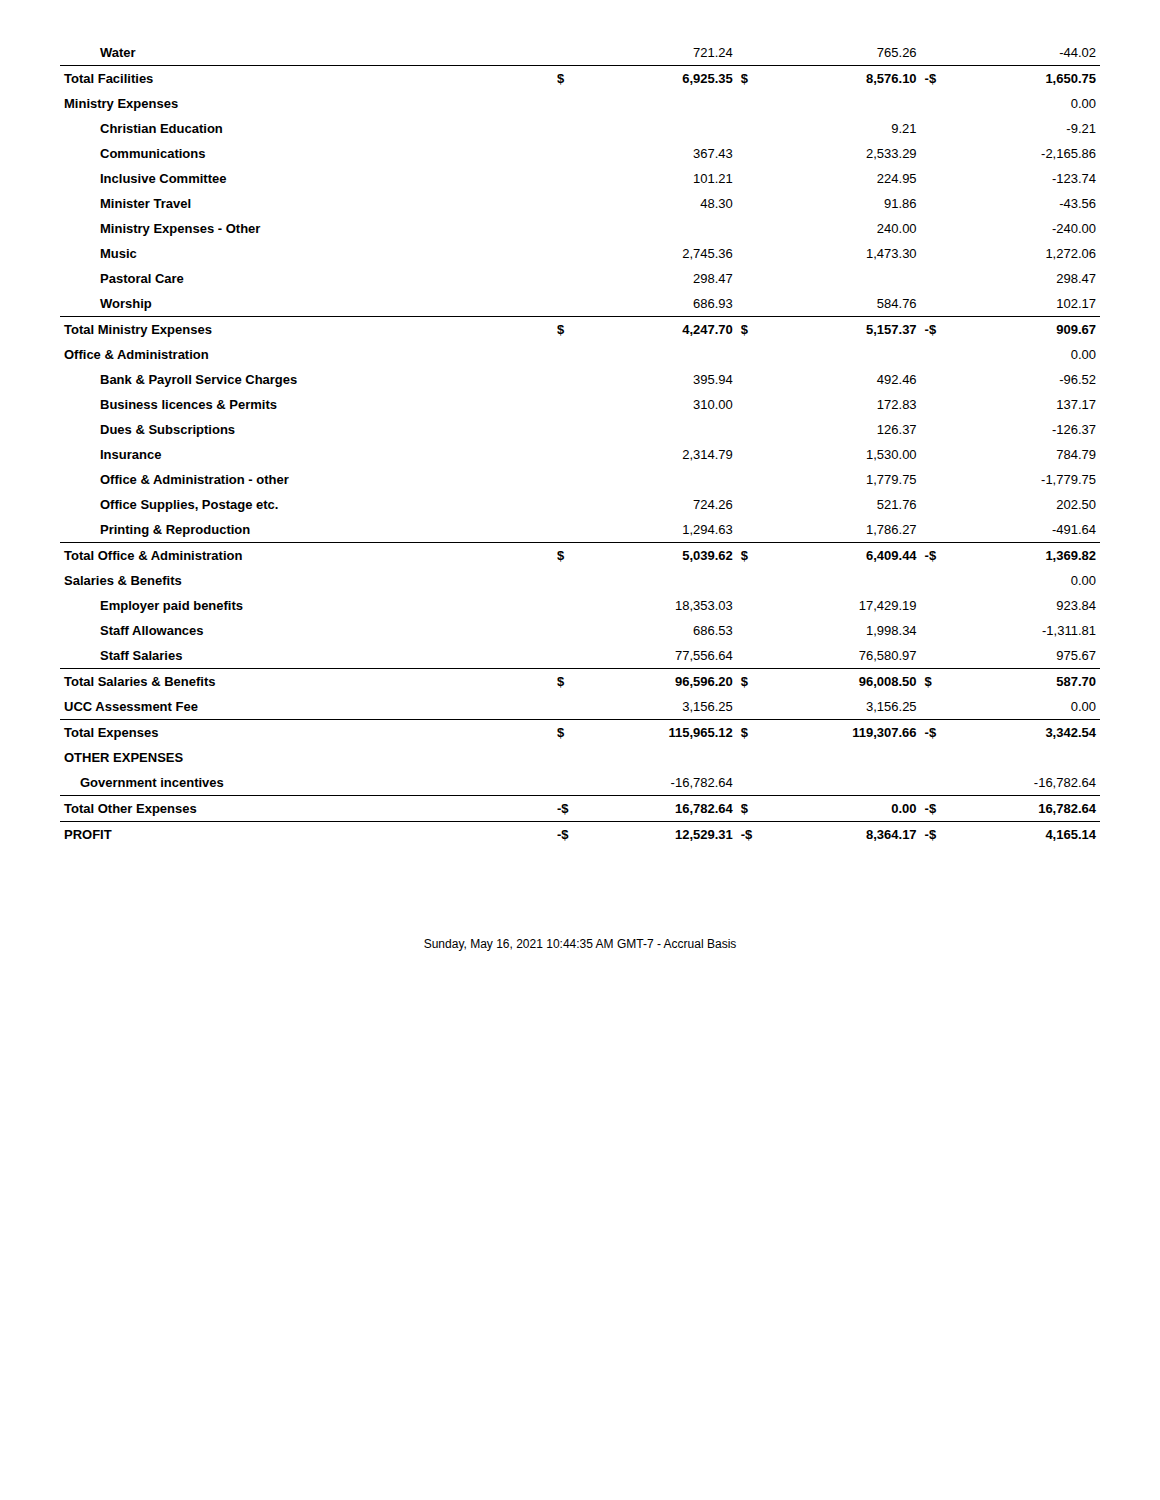| Water | | 721.24 | | 765.26 | | -44.02 |
| Total Facilities | $ | 6,925.35 | $ | 8,576.10 | -$ | 1,650.75 |
| Ministry Expenses | | | | | | 0.00 |
| Christian Education | | | | 9.21 | | -9.21 |
| Communications | | 367.43 | | 2,533.29 | | -2,165.86 |
| Inclusive Committee | | 101.21 | | 224.95 | | -123.74 |
| Minister Travel | | 48.30 | | 91.86 | | -43.56 |
| Ministry Expenses - Other | | | | 240.00 | | -240.00 |
| Music | | 2,745.36 | | 1,473.30 | | 1,272.06 |
| Pastoral Care | | 298.47 | | | | 298.47 |
| Worship | | 686.93 | | 584.76 | | 102.17 |
| Total Ministry Expenses | $ | 4,247.70 | $ | 5,157.37 | -$ | 909.67 |
| Office & Administration | | | | | | 0.00 |
| Bank & Payroll Service Charges | | 395.94 | | 492.46 | | -96.52 |
| Business licences & Permits | | 310.00 | | 172.83 | | 137.17 |
| Dues & Subscriptions | | | | 126.37 | | -126.37 |
| Insurance | | 2,314.79 | | 1,530.00 | | 784.79 |
| Office & Administration - other | | | | 1,779.75 | | -1,779.75 |
| Office Supplies, Postage etc. | | 724.26 | | 521.76 | | 202.50 |
| Printing & Reproduction | | 1,294.63 | | 1,786.27 | | -491.64 |
| Total Office & Administration | $ | 5,039.62 | $ | 6,409.44 | -$ | 1,369.82 |
| Salaries & Benefits | | | | | | 0.00 |
| Employer paid benefits | | 18,353.03 | | 17,429.19 | | 923.84 |
| Staff Allowances | | 686.53 | | 1,998.34 | | -1,311.81 |
| Staff Salaries | | 77,556.64 | | 76,580.97 | | 975.67 |
| Total Salaries & Benefits | $ | 96,596.20 | $ | 96,008.50 | $ | 587.70 |
| UCC Assessment Fee | | 3,156.25 | | 3,156.25 | | 0.00 |
| Total Expenses | $ | 115,965.12 | $ | 119,307.66 | -$ | 3,342.54 |
| OTHER EXPENSES | | | | | | |
| Government incentives | | -16,782.64 | | | | -16,782.64 |
| Total Other Expenses | -$ | 16,782.64 | $ | 0.00 | -$ | 16,782.64 |
| PROFIT | -$ | 12,529.31 | -$ | 8,364.17 | -$ | 4,165.14 |
Sunday, May 16, 2021 10:44:35 AM GMT-7 - Accrual Basis